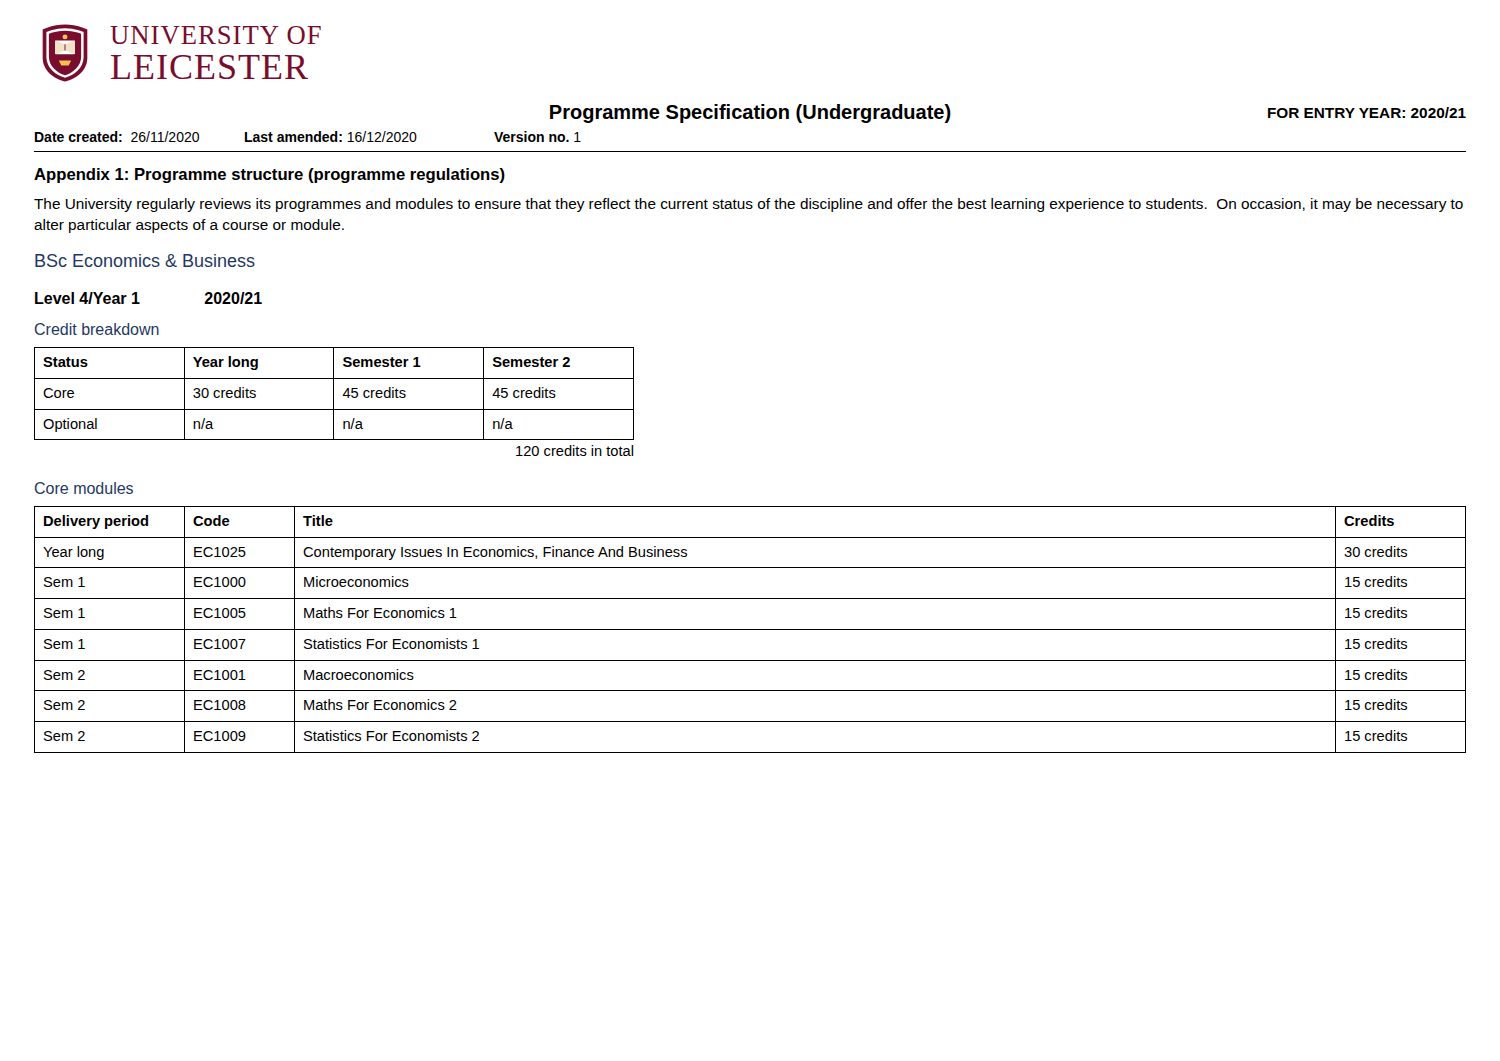UNIVERSITY OF LEICESTER
Programme Specification (Undergraduate) FOR ENTRY YEAR: 2020/21
Date created: 26/11/2020
Last amended: 16/12/2020
Version no. 1
Appendix 1: Programme structure (programme regulations)
The University regularly reviews its programmes and modules to ensure that they reflect the current status of the discipline and offer the best learning experience to students. On occasion, it may be necessary to alter particular aspects of a course or module.
BSc Economics & Business
Level 4/Year 1 2020/21
Credit breakdown
| Status | Year long | Semester 1 | Semester 2 |
| --- | --- | --- | --- |
| Core | 30 credits | 45 credits | 45 credits |
| Optional | n/a | n/a | n/a |
120 credits in total
Core modules
| Delivery period | Code | Title | Credits |
| --- | --- | --- | --- |
| Year long | EC1025 | Contemporary Issues In Economics, Finance And Business | 30 credits |
| Sem 1 | EC1000 | Microeconomics | 15 credits |
| Sem 1 | EC1005 | Maths For Economics 1 | 15 credits |
| Sem 1 | EC1007 | Statistics For Economists 1 | 15 credits |
| Sem 2 | EC1001 | Macroeconomics | 15 credits |
| Sem 2 | EC1008 | Maths For Economics 2 | 15 credits |
| Sem 2 | EC1009 | Statistics For Economists 2 | 15 credits |